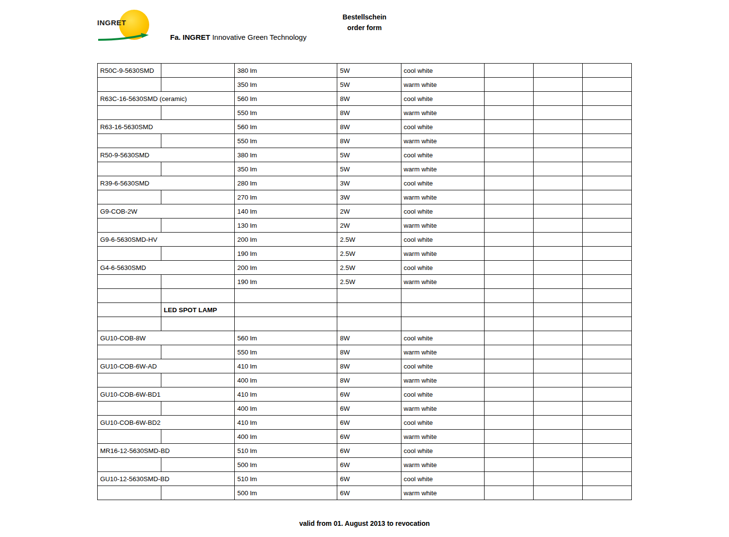INGRET
Fa. INGRET Innovative Green Technology
Bestellschein
order form
| R50C-9-5630SMD | | 380 lm | 5W | cool white | | | |
| | | 350 lm | 5W | warm white | | | |
| R63C-16-5630SMD (ceramic) | 560 lm | 8W | cool white | | | |
| | | 550 lm | 8W | warm white | | | |
| R63-16-5630SMD | 560 lm | 8W | cool white | | | |
| | | 550 lm | 8W | warm white | | | |
| R50-9-5630SMD | 380 lm | 5W | cool white | | | |
| | | 350 lm | 5W | warm white | | | |
| R39-6-5630SMD | 280 lm | 3W | cool white | | | |
| | | 270 lm | 3W | warm white | | | |
| G9-COB-2W | 140 lm | 2W | cool white | | | |
| | | 130 lm | 2W | warm white | | | |
| G9-6-5630SMD-HV | 200 lm | 2.5W | cool white | | | |
| | | 190 lm | 2.5W | warm white | | | |
| G4-6-5630SMD | 200 lm | 2.5W | cool white | | | |
| | | 190 lm | 2.5W | warm white | | | |
| | LED SPOT LAMP | | | | | | |
| GU10-COB-8W | 560 lm | 8W | cool white | | | |
| | | 550 lm | 8W | warm white | | | |
| GU10-COB-6W-AD | 410 lm | 8W | cool white | | | |
| | | 400 lm | 8W | warm white | | | |
| GU10-COB-6W-BD1 | 410 lm | 6W | cool white | | | |
| | | 400 lm | 6W | warm white | | | |
| GU10-COB-6W-BD2 | 410 lm | 6W | cool white | | | |
| | | 400 lm | 6W | warm white | | | |
| MR16-12-5630SMD-BD | 510 lm | 6W | cool white | | | |
| | | 500 lm | 6W | warm white | | | |
| GU10-12-5630SMD-BD | 510 lm | 6W | cool white | | | |
| | | 500 lm | 6W | warm white | | | |
valid from 01. August 2013 to revocation